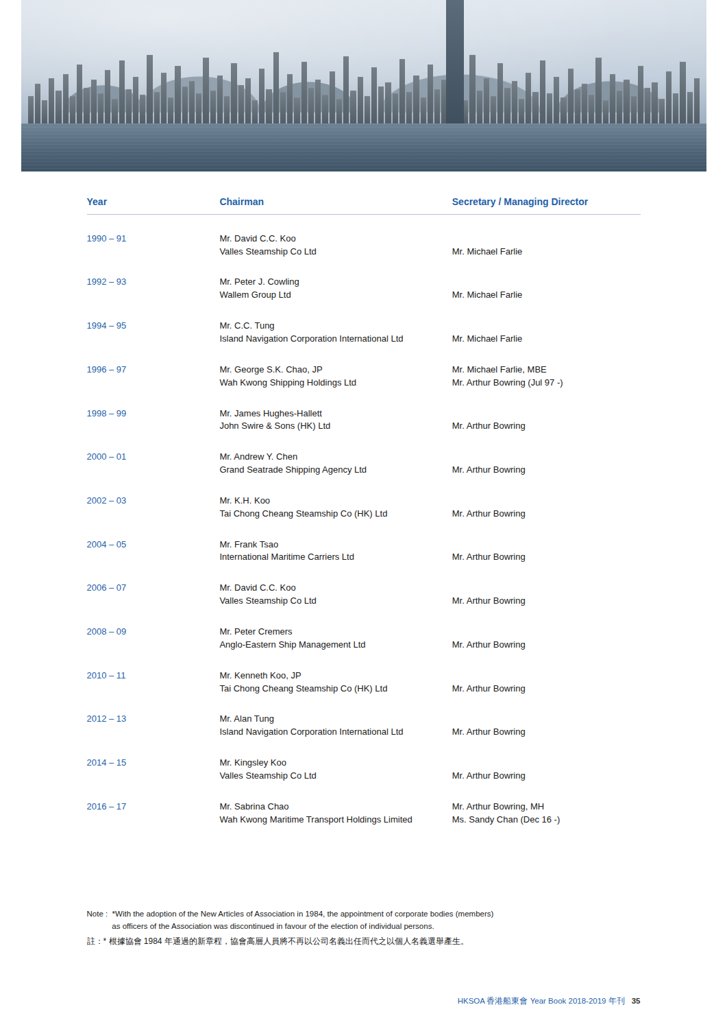| Year | Chairman | Secretary / Managing Director |
| --- | --- | --- |
| 1990 – 91 | Mr. David C.C. Koo Valles Steamship Co Ltd | Mr. Michael Farlie |
| 1992 – 93 | Mr. Peter J. Cowling Wallem Group Ltd | Mr. Michael Farlie |
| 1994 – 95 | Mr. C.C. Tung Island Navigation Corporation International Ltd | Mr. Michael Farlie |
| 1996 – 97 | Mr. George S.K. Chao, JP Wah Kwong Shipping Holdings Ltd | Mr. Michael Farlie, MBE Mr. Arthur Bowring (Jul 97 -) |
| 1998 – 99 | Mr. James Hughes-Hallett John Swire & Sons (HK) Ltd | Mr. Arthur Bowring |
| 2000 – 01 | Mr. Andrew Y. Chen Grand Seatrade Shipping Agency Ltd | Mr. Arthur Bowring |
| 2002 – 03 | Mr. K.H. Koo Tai Chong Cheang Steamship Co (HK) Ltd | Mr. Arthur Bowring |
| 2004 – 05 | Mr. Frank Tsao International Maritime Carriers Ltd | Mr. Arthur Bowring |
| 2006 – 07 | Mr. David C.C. Koo Valles Steamship Co Ltd | Mr. Arthur Bowring |
| 2008 – 09 | Mr. Peter Cremers Anglo-Eastern Ship Management Ltd | Mr. Arthur Bowring |
| 2010 – 11 | Mr. Kenneth Koo, JP Tai Chong Cheang Steamship Co (HK) Ltd | Mr. Arthur Bowring |
| 2012 – 13 | Mr. Alan Tung Island Navigation Corporation International Ltd | Mr. Arthur Bowring |
| 2014 – 15 | Mr. Kingsley Koo Valles Steamship Co Ltd | Mr. Arthur Bowring |
| 2016 – 17 | Mr. Sabrina Chao Wah Kwong Maritime Transport Holdings Limited | Mr. Arthur Bowring, MH Ms. Sandy Chan (Dec 16 -) |
Note : *With the adoption of the New Articles of Association in 1984, the appointment of corporate bodies (members) as officers of the Association was discontinued in favour of the election of individual persons.
註：* 根據協會 1984 年通過的新章程，協會高層人員將不再以公司名義出任而代之以個人名義選舉產生。
HKSOA 香港船東會 Year Book 2018-2019 年刊 35